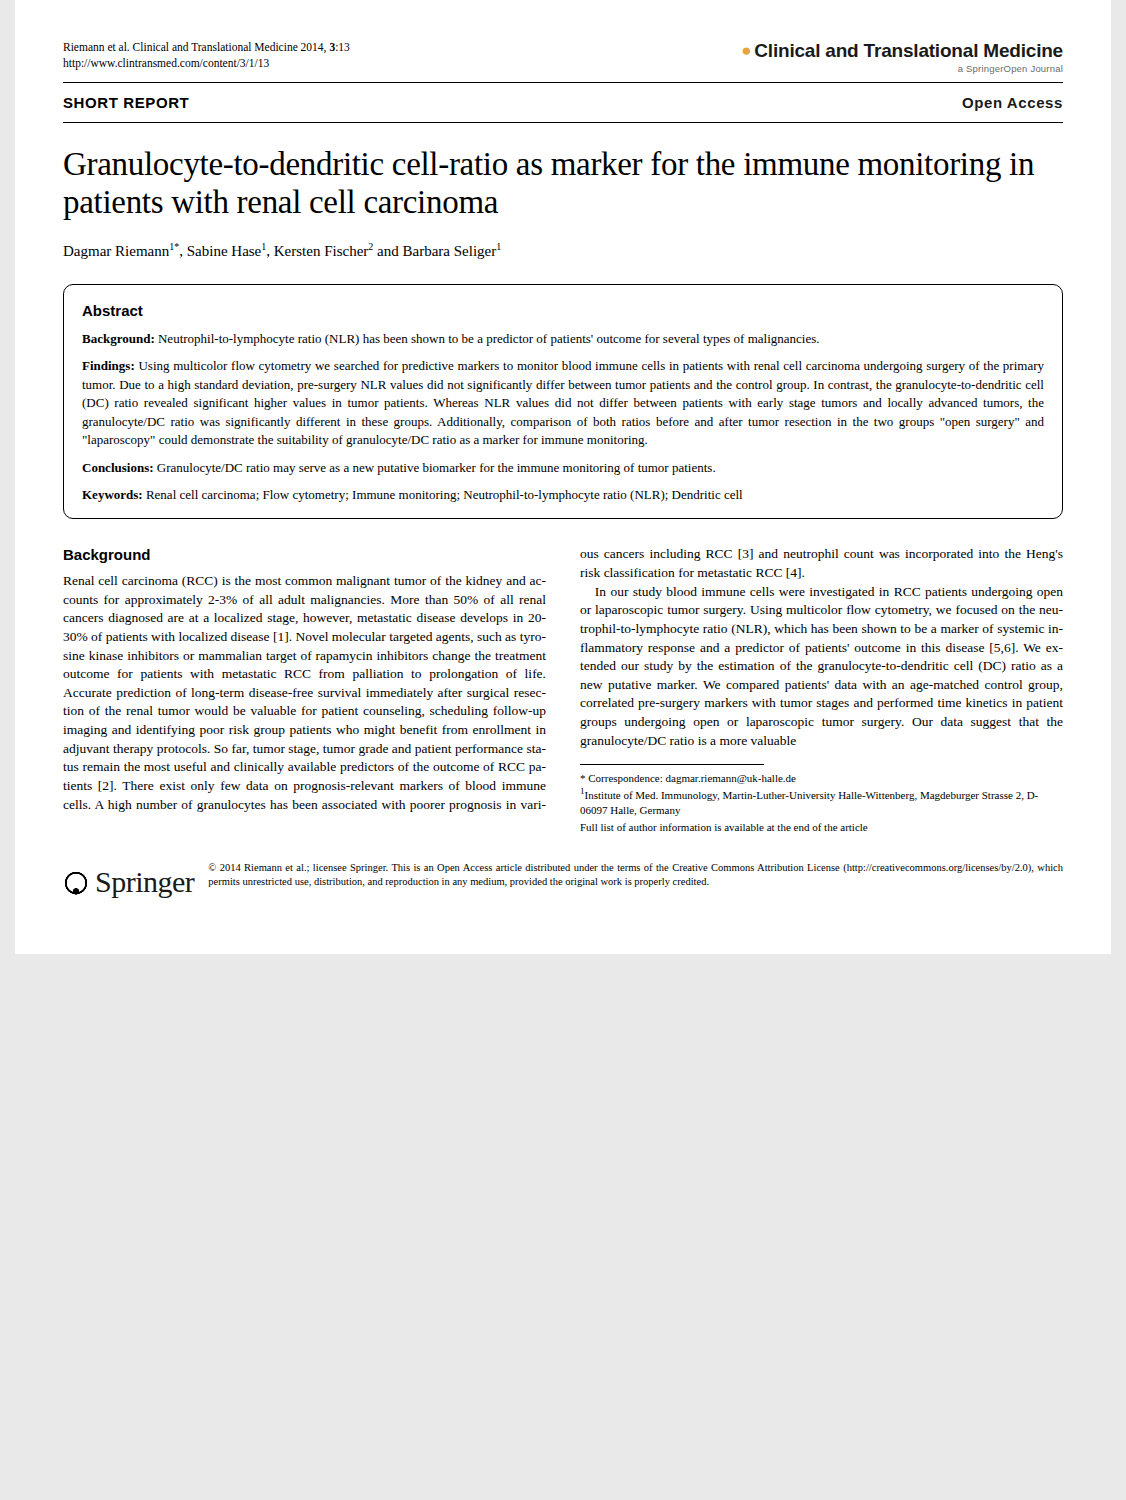Riemann et al. Clinical and Translational Medicine 2014, 3:13
http://www.clintransmed.com/content/3/1/13
●Clinical and Translational Medicine
a SpringerOpen Journal
SHORT REPORT Open Access
Granulocyte-to-dendritic cell-ratio as marker for the immune monitoring in patients with renal cell carcinoma
Dagmar Riemann1*, Sabine Hase1, Kersten Fischer2 and Barbara Seliger1
Abstract
Background: Neutrophil-to-lymphocyte ratio (NLR) has been shown to be a predictor of patients' outcome for several types of malignancies.
Findings: Using multicolor flow cytometry we searched for predictive markers to monitor blood immune cells in patients with renal cell carcinoma undergoing surgery of the primary tumor. Due to a high standard deviation, pre-surgery NLR values did not significantly differ between tumor patients and the control group. In contrast, the granulocyte-to-dendritic cell (DC) ratio revealed significant higher values in tumor patients. Whereas NLR values did not differ between patients with early stage tumors and locally advanced tumors, the granulocyte/DC ratio was significantly different in these groups. Additionally, comparison of both ratios before and after tumor resection in the two groups "open surgery" and "laparoscopy" could demonstrate the suitability of granulocyte/DC ratio as a marker for immune monitoring.
Conclusions: Granulocyte/DC ratio may serve as a new putative biomarker for the immune monitoring of tumor patients.
Keywords: Renal cell carcinoma; Flow cytometry; Immune monitoring; Neutrophil-to-lymphocyte ratio (NLR); Dendritic cell
Background
Renal cell carcinoma (RCC) is the most common malignant tumor of the kidney and accounts for approximately 2-3% of all adult malignancies. More than 50% of all renal cancers diagnosed are at a localized stage, however, metastatic disease develops in 20-30% of patients with localized disease [1]. Novel molecular targeted agents, such as tyrosine kinase inhibitors or mammalian target of rapamycin inhibitors change the treatment outcome for patients with metastatic RCC from palliation to prolongation of life. Accurate prediction of long-term disease-free survival immediately after surgical resection of the renal tumor would be valuable for patient counseling, scheduling follow-up imaging and identifying poor risk group patients who might benefit from enrollment in adjuvant therapy protocols. So far, tumor stage, tumor grade and patient performance status remain the most useful and clinically available predictors of the outcome of RCC patients [2]. There exist only few data on prognosis-relevant markers of blood immune cells. A high number of granulocytes has been associated with poorer prognosis in various cancers including RCC [3] and neutrophil count was incorporated into the Heng's risk classification for metastatic RCC [4].
In our study blood immune cells were investigated in RCC patients undergoing open or laparoscopic tumor surgery. Using multicolor flow cytometry, we focused on the neutrophil-to-lymphocyte ratio (NLR), which has been shown to be a marker of systemic inflammatory response and a predictor of patients' outcome in this disease [5,6]. We extended our study by the estimation of the granulocyte-to-dendritic cell (DC) ratio as a new putative marker. We compared patients' data with an age-matched control group, correlated pre-surgery markers with tumor stages and performed time kinetics in patient groups undergoing open or laparoscopic tumor surgery. Our data suggest that the granulocyte/DC ratio is a more valuable
* Correspondence: dagmar.riemann@uk-halle.de
1Institute of Med. Immunology, Martin-Luther-University Halle-Wittenberg, Magdeburger Strasse 2, D-06097 Halle, Germany
Full list of author information is available at the end of the article
Springer
© 2014 Riemann et al.; licensee Springer. This is an Open Access article distributed under the terms of the Creative Commons Attribution License (http://creativecommons.org/licenses/by/2.0), which permits unrestricted use, distribution, and reproduction in any medium, provided the original work is properly credited.